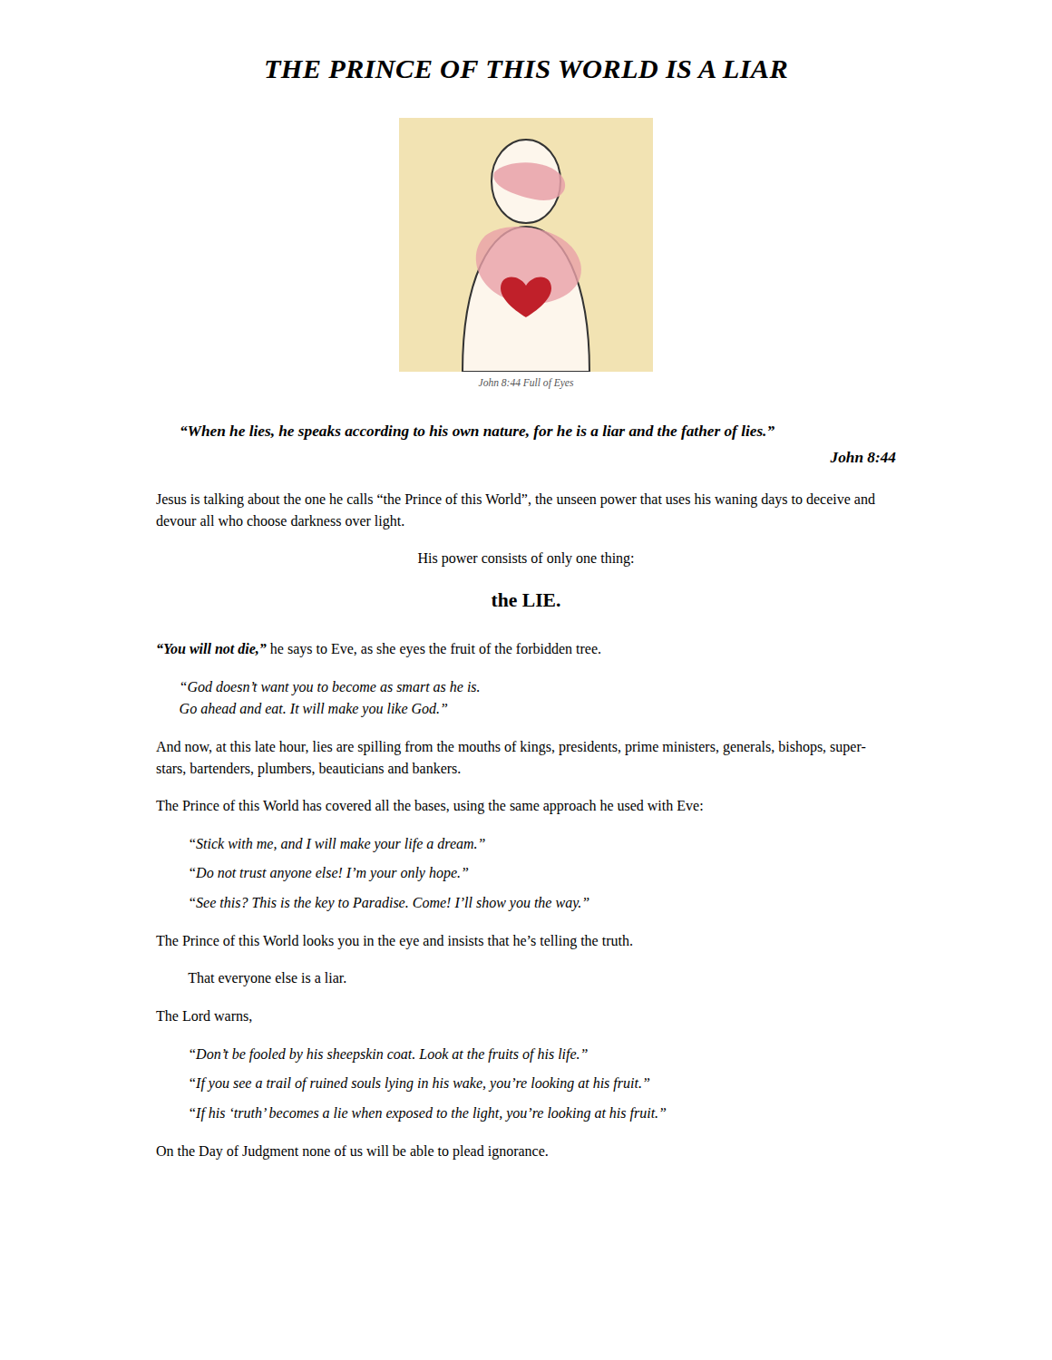THE PRINCE OF THIS WORLD IS A LIAR
John 8:44 Full of Eyes
“When he lies, he speaks according to his own nature, for he is a liar and the father of lies.”
John 8:44
Jesus is talking about the one he calls “the Prince of this World”, the unseen power that uses his waning days to deceive and devour all who choose darkness over light.
His power consists of only one thing:
the LIE.
“You will not die,” he says to Eve, as she eyes the fruit of the forbidden tree.
“God doesn’t want you to become as smart as he is.
Go ahead and eat. It will make you like God.”
And now, at this late hour, lies are spilling from the mouths of kings, presidents, prime ministers, generals, bishops, super-stars, bartenders, plumbers, beauticians and bankers.
The Prince of this World has covered all the bases, using the same approach he used with Eve:
“Stick with me, and I will make your life a dream.”
“Do not trust anyone else! I’m your only hope.”
“See this? This is the key to Paradise. Come! I’ll show you the way.”
The Prince of this World looks you in the eye and insists that he’s telling the truth.
That everyone else is a liar.
The Lord warns,
“Don’t be fooled by his sheepskin coat. Look at the fruits of his life.”
“If you see a trail of ruined souls lying in his wake, you’re looking at his fruit.”
“If his ‘truth’ becomes a lie when exposed to the light, you’re looking at his fruit.”
On the Day of Judgment none of us will be able to plead ignorance.